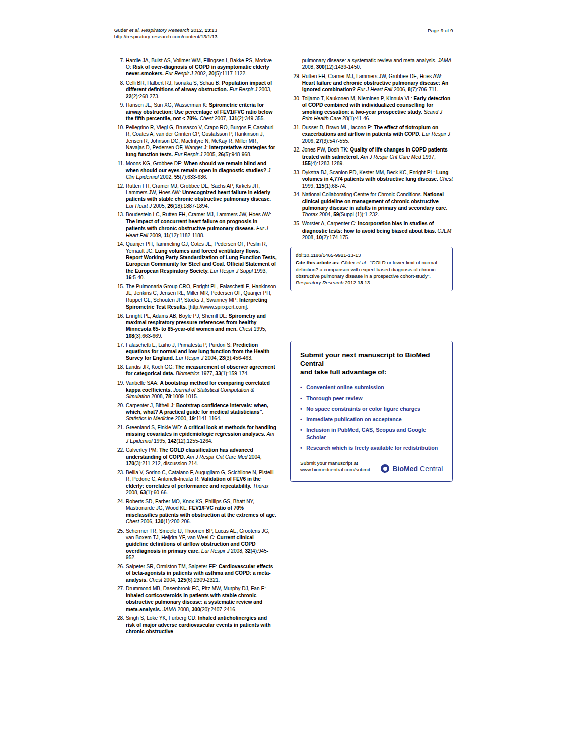Güder et al. Respiratory Research 2012, 13:13
http://respiratory-research.com/content/13/1/13
Page 9 of 9
Hardie JA, Buist AS, Vollmer WM, Ellingsen I, Bakke PS, Morkve O: Risk of over-diagnosis of COPD in asymptomatic elderly never-smokers. Eur Respir J 2002, 20(5):1117-1122.
Celli BR, Halbert RJ, Isonaka S, Schau B: Population impact of different definitions of airway obstruction. Eur Respir J 2003, 22(2):268-273.
Hansen JE, Sun XG, Wasserman K: Spirometric criteria for airway obstruction: Use percentage of FEV1/FVC ratio below the fifth percentile, not < 70%. Chest 2007, 131(2):349-355.
Pellegrino R, Viegi G, Brusasco V, Crapo RO, Burgos F, Casaburi R, Coates A, van der Grinten CP, Gustafsson P, Hankinson J, Jensen R, Johnson DC, MacIntyre N, McKay R, Miller MR, Navajas D, Pedersen OF, Wanger J: Interpretative strategies for lung function tests. Eur Respir J 2005, 26(5):948-968.
Moons KG, Grobbee DE: When should we remain blind and when should our eyes remain open in diagnostic studies? J Clin Epidemiol 2002, 55(7):633-636.
Rutten FH, Cramer MJ, Grobbee DE, Sachs AP, Kirkels JH, Lammers JW, Hoes AW: Unrecognized heart failure in elderly patients with stable chronic obstructive pulmonary disease. Eur Heart J 2005, 26(18):1887-1894.
Boudestein LC, Rutten FH, Cramer MJ, Lammers JW, Hoes AW: The impact of concurrent heart failure on prognosis in patients with chronic obstructive pulmonary disease. Eur J Heart Fail 2009, 11(12):1182-1188.
Quanjer PH, Tammeling GJ, Cotes JE, Pedersen OF, Peslin R, Yernault JC: Lung volumes and forced ventilatory flows. Report Working Party Standardization of Lung Function Tests, European Community for Steel and Coal. Official Statement of the European Respiratory Society. Eur Respir J Suppl 1993, 16:5-40.
The Pulmonaria Group CRO, Enright PL, Falaschetti E, Hankinson JL, Jenkins C, Jensen RL, Miller MR, Pedersen OF, Quanjer PH, Ruppel GL, Schouten JP, Stocks J, Swanney MP: Interpreting Spirometric Test Results. [http://www.spirxpert.com].
Enright PL, Adams AB, Boyle PJ, Sherrill DL: Spirometry and maximal respiratory pressure references from healthy Minnesota 65- to 85-year-old women and men. Chest 1995, 108(3):663-669.
Falaschetti E, Laiho J, Primatesta P, Purdon S: Prediction equations for normal and low lung function from the Health Survey for England. Eur Respir J 2004, 23(3):456-463.
Landis JR, Koch GG: The measurement of observer agreement for categorical data. Biometrics 1977, 33(1):159-174.
Vanbelle SAA: A bootstrap method for comparing correlated kappa coefficients. Journal of Statistical Computation & Simulation 2008, 78:1009-1015.
Carpenter J, Bithell J: Bootstrap confidence intervals: when, which, what? A practical guide for medical statisticians”. Statistics in Medicine 2000, 19:1141-1164.
Greenland S, Finkle WD: A critical look at methods for handling missing covariates in epidemiologic regression analyses. Am J Epidemiol 1995, 142(12):1255-1264.
Calverley PM: The GOLD classification has advanced understanding of COPD. Am J Respir Crit Care Med 2004, 170(3):211-212, discussion 214.
Bellia V, Sorino C, Catalano F, Augugliaro G, Scichilone N, Pistelli R, Pedone C, Antonelli-Incalzi R: Validation of FEV6 in the elderly: correlates of performance and repeatability. Thorax 2008, 63(1):60-66.
Roberts SD, Farber MO, Knox KS, Phillips GS, Bhatt NY, Mastronarde JG, Wood KL: FEV1/FVC ratio of 70% misclassifies patients with obstruction at the extremes of age. Chest 2006, 130(1):200-206.
Schermer TR, Smeele IJ, Thoonen BP, Lucas AE, Grootens JG, van Boxem TJ, Heijdra YF, van Weel C: Current clinical guideline definitions of airflow obstruction and COPD overdiagnosis in primary care. Eur Respir J 2008, 32(4):945-952.
Salpeter SR, Ormiston TM, Salpeter EE: Cardiovascular effects of beta-agonists in patients with asthma and COPD: a meta-analysis. Chest 2004, 125(6):2309-2321.
Drummond MB, Dasenbrook EC, Pitz MW, Murphy DJ, Fan E: Inhaled corticosteroids in patients with stable chronic obstructive pulmonary disease: a systematic review and meta-analysis. JAMA 2008, 300(20):2407-2416.
Singh S, Loke YK, Furberg CD: Inhaled anticholinergics and risk of major adverse cardiovascular events in patients with chronic obstructive
pulmonary disease: a systematic review and meta-analysis. JAMA 2008, 300(12):1439-1450.
Rutten FH, Cramer MJ, Lammers JW, Grobbee DE, Hoes AW: Heart failure and chronic obstructive pulmonary disease: An ignored combination? Eur J Heart Fail 2006, 8(7):706-711.
Toljamo T, Kaukonen M, Nieminen P, Kinnula VL: Early detection of COPD combined with individualized counselling for smoking cessation: a two-year prospective study. Scand J Prim Health Care 28(1):41-46.
Dusser D, Bravo ML, Iacono P: The effect of tiotropium on exacerbations and airflow in patients with COPD. Eur Respir J 2006, 27(3):547-555.
Jones PW, Bosh TK: Quality of life changes in COPD patients treated with salmeterol. Am J Respir Crit Care Med 1997, 155(4):1283-1289.
Dykstra BJ, Scanlon PD, Kester MM, Beck KC, Enright PL: Lung volumes in 4,774 patients with obstructive lung disease. Chest 1999, 115(1):68-74.
National Collaborating Centre for Chronic Conditions. National clinical guideline on management of chronic obstructive pulmonary disease in adults in primary and secondary care. Thorax 2004, 59(Suppl (1)):1-232.
Worster A, Carpenter C: Incorporation bias in studies of diagnostic tests: how to avoid being biased about bias. CJEM 2008, 10(2):174-175.
doi:10.1186/1465-9921-13-13
Cite this article as: Güder et al.: “GOLD or lower limit of normal definition? a comparison with expert-based diagnosis of chronic obstructive pulmonary disease in a prospective cohort-study”. Respiratory Research 2012 13:13.
Submit your next manuscript to BioMed Central
and take full advantage of:
Convenient online submission
Thorough peer review
No space constraints or color figure charges
Immediate publication on acceptance
Inclusion in PubMed, CAS, Scopus and Google Scholar
Research which is freely available for redistribution
Submit your manuscript at
www.biomedcentral.com/submit
BioMed Central